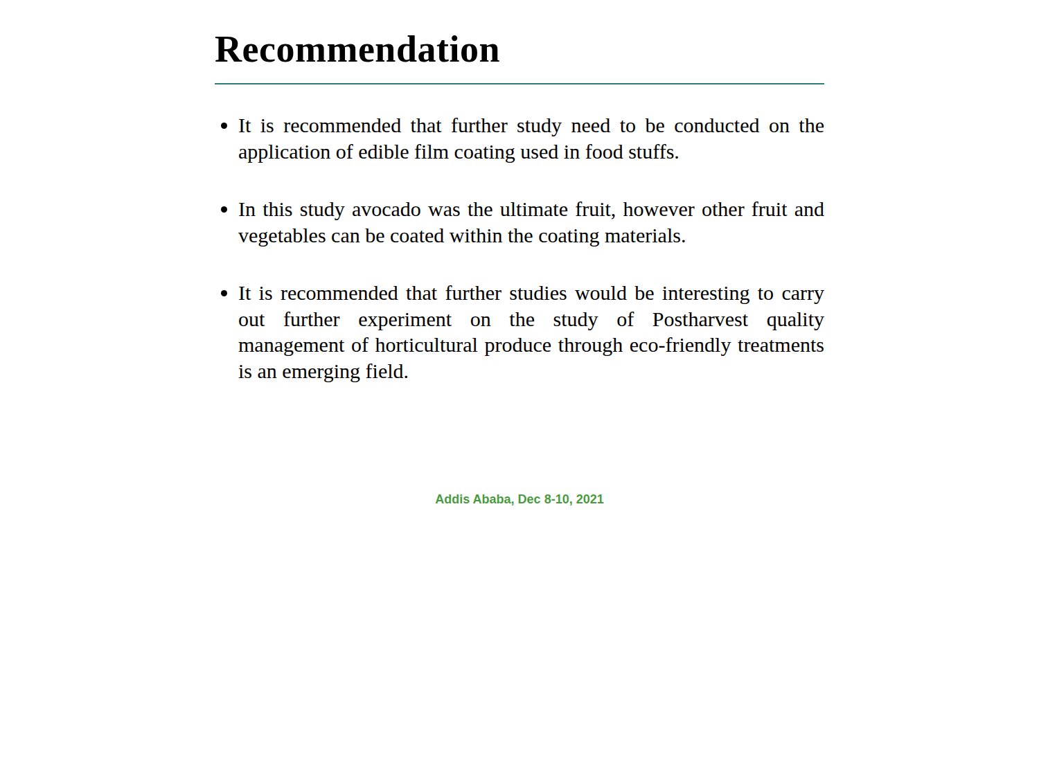Recommendation
It is recommended that further study need to be conducted on the application of edible film coating used in food stuffs.
In this study avocado was the ultimate fruit, however other fruit and vegetables can be coated within the coating materials.
It is recommended that further studies would be interesting to carry out further experiment on the study of Postharvest quality management of horticultural produce through eco-friendly treatments is an emerging field.
Addis Ababa, Dec 8-10, 2021